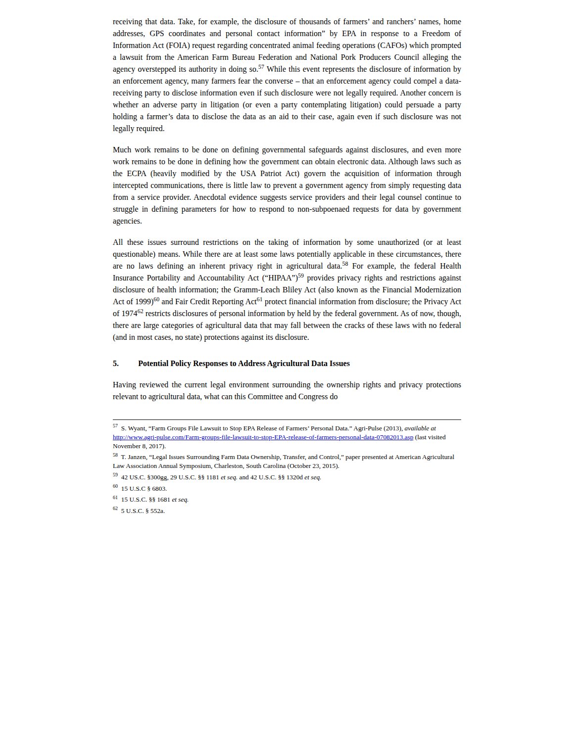receiving that data. Take, for example, the disclosure of thousands of farmers’ and ranchers’ names, home addresses, GPS coordinates and personal contact information” by EPA in response to a Freedom of Information Act (FOIA) request regarding concentrated animal feeding operations (CAFOs) which prompted a lawsuit from the American Farm Bureau Federation and National Pork Producers Council alleging the agency overstepped its authority in doing so.57 While this event represents the disclosure of information by an enforcement agency, many farmers fear the converse – that an enforcement agency could compel a data-receiving party to disclose information even if such disclosure were not legally required. Another concern is whether an adverse party in litigation (or even a party contemplating litigation) could persuade a party holding a farmer’s data to disclose the data as an aid to their case, again even if such disclosure was not legally required.
Much work remains to be done on defining governmental safeguards against disclosures, and even more work remains to be done in defining how the government can obtain electronic data. Although laws such as the ECPA (heavily modified by the USA Patriot Act) govern the acquisition of information through intercepted communications, there is little law to prevent a government agency from simply requesting data from a service provider. Anecdotal evidence suggests service providers and their legal counsel continue to struggle in defining parameters for how to respond to non-subpoenaed requests for data by government agencies.
All these issues surround restrictions on the taking of information by some unauthorized (or at least questionable) means. While there are at least some laws potentially applicable in these circumstances, there are no laws defining an inherent privacy right in agricultural data.58 For example, the federal Health Insurance Portability and Accountability Act (“HIPAA”)59 provides privacy rights and restrictions against disclosure of health information; the Gramm-Leach Bliley Act (also known as the Financial Modernization Act of 1999)60 and Fair Credit Reporting Act61 protect financial information from disclosure; the Privacy Act of 197462 restricts disclosures of personal information by held by the federal government. As of now, though, there are large categories of agricultural data that may fall between the cracks of these laws with no federal (and in most cases, no state) protections against its disclosure.
5. Potential Policy Responses to Address Agricultural Data Issues
Having reviewed the current legal environment surrounding the ownership rights and privacy protections relevant to agricultural data, what can this Committee and Congress do
57 S. Wyant, “Farm Groups File Lawsuit to Stop EPA Release of Farmers’ Personal Data.” Agri-Pulse (2013), available at http://www.agri-pulse.com/Farm-groups-file-lawsuit-to-stop-EPA-release-of-farmers-personal-data-07082013.asp (last visited November 8, 2017).
58 T. Janzen, “Legal Issues Surrounding Farm Data Ownership, Transfer, and Control,” paper presented at American Agricultural Law Association Annual Symposium, Charleston, South Carolina (October 23, 2015).
59 42 US.C. §300gg, 29 U.S.C. §§ 1181 et seq. and 42 U.S.C. §§ 1320d et seq.
60 15 U.S.C § 6803.
61 15 U.S.C. §§ 1681 et seq.
62 5 U.S.C. § 552a.